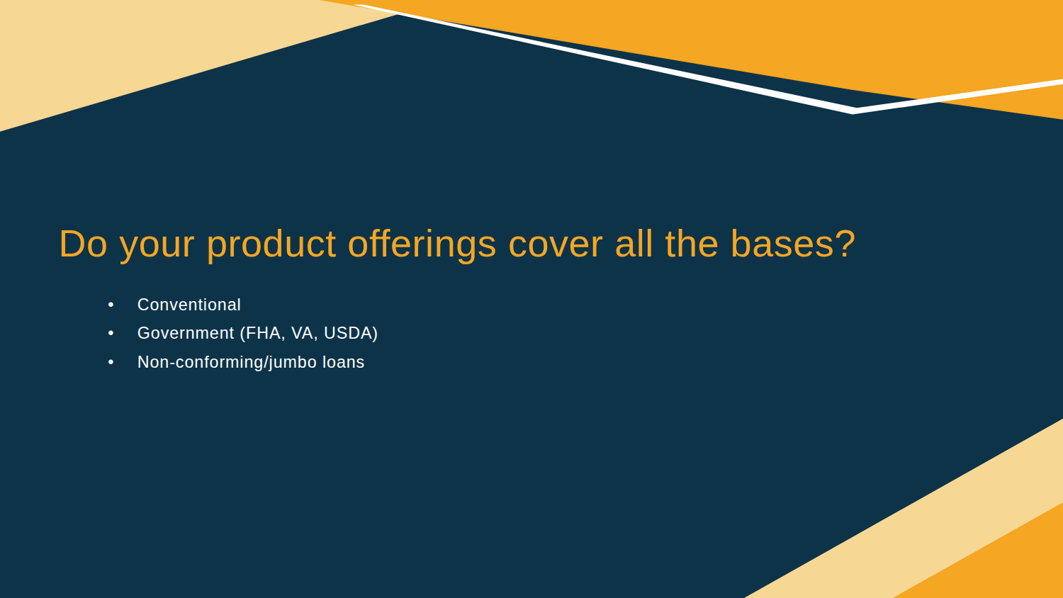Do your product offerings cover all the bases?
Conventional
Government (FHA, VA, USDA)
Non-conforming/jumbo loans